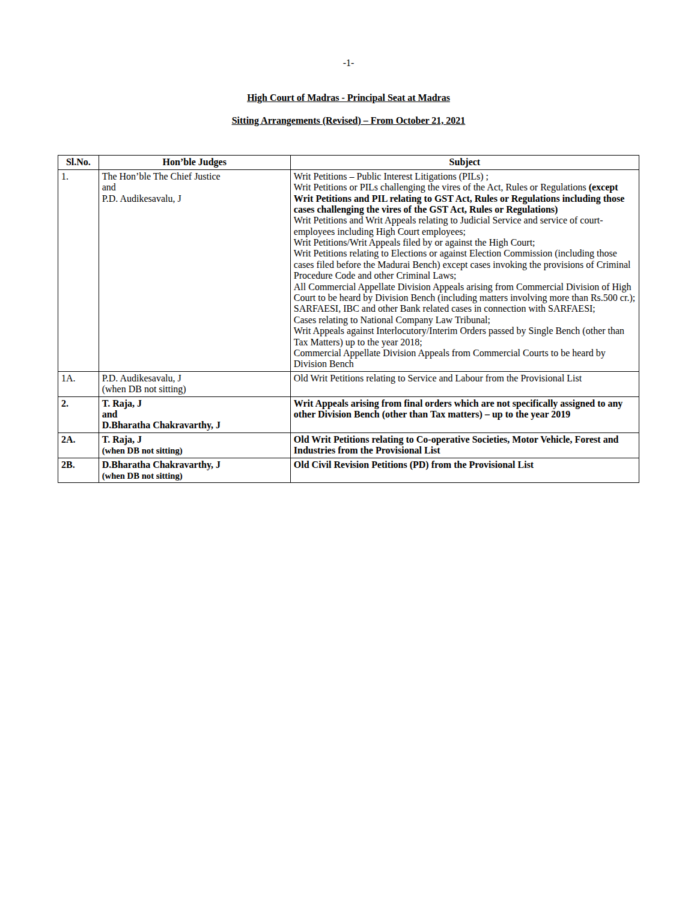-1-
High Court of Madras - Principal Seat at Madras
Sitting Arrangements (Revised) – From October 21, 2021
| Sl.No. | Hon’ble Judges | Subject |
| --- | --- | --- |
| 1. | The Hon’ble The Chief Justice and P.D. Audikesavalu, J | Writ Petitions – Public Interest Litigations (PILs) ; Writ Petitions or PILs challenging the vires of the Act, Rules or Regulations (except Writ Petitions and PIL relating to GST Act, Rules or Regulations including those cases challenging the vires of the GST Act, Rules or Regulations) Writ Petitions and Writ Appeals relating to Judicial Service and service of court-employees including High Court employees; Writ Petitions/Writ Appeals filed by or against the High Court; Writ Petitions relating to Elections or against Election Commission (including those cases filed before the Madurai Bench) except cases invoking the provisions of Criminal Procedure Code and other Criminal Laws; All Commercial Appellate Division Appeals arising from Commercial Division of High Court to be heard by Division Bench (including matters involving more than Rs.500 cr.); SARFAESI, IBC and other Bank related cases in connection with SARFAESI; Cases relating to National Company Law Tribunal; Writ Appeals against Interlocutory/Interim Orders passed by Single Bench (other than Tax Matters) up to the year 2018; Commercial Appellate Division Appeals from Commercial Courts to be heard by Division Bench |
| 1A. | P.D. Audikesavalu, J (when DB not sitting) | Old Writ Petitions relating to Service and Labour from the Provisional List |
| 2. | T. Raja, J and D.Bharatha Chakravarthy, J | Writ Appeals arising from final orders which are not specifically assigned to any other Division Bench (other than Tax matters) – up to the year 2019 |
| 2A. | T. Raja, J (when DB not sitting) | Old Writ Petitions relating to Co-operative Societies, Motor Vehicle, Forest and Industries from the Provisional List |
| 2B. | D.Bharatha Chakravarthy, J (when DB not sitting) | Old Civil Revision Petitions (PD) from the Provisional List |